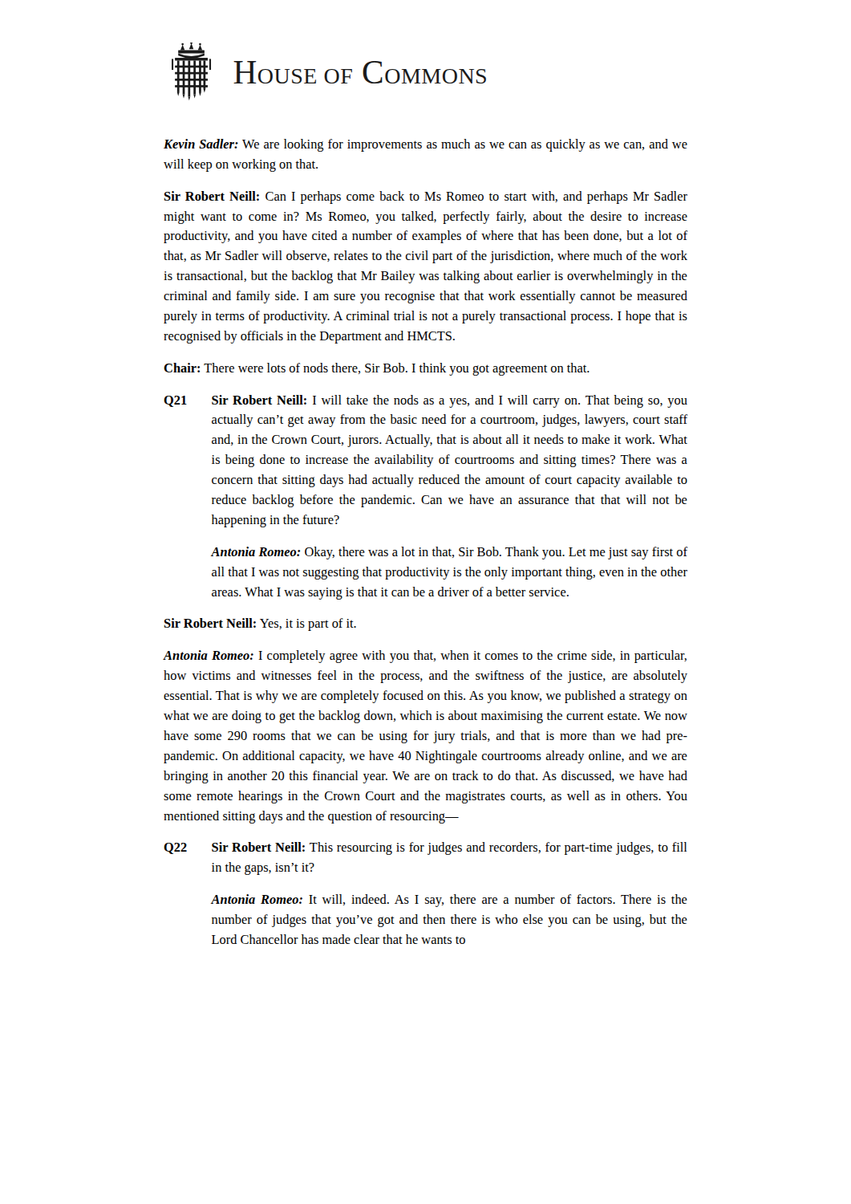HOUSE OF COMMONS
Kevin Sadler: We are looking for improvements as much as we can as quickly as we can, and we will keep on working on that.
Sir Robert Neill: Can I perhaps come back to Ms Romeo to start with, and perhaps Mr Sadler might want to come in? Ms Romeo, you talked, perfectly fairly, about the desire to increase productivity, and you have cited a number of examples of where that has been done, but a lot of that, as Mr Sadler will observe, relates to the civil part of the jurisdiction, where much of the work is transactional, but the backlog that Mr Bailey was talking about earlier is overwhelmingly in the criminal and family side. I am sure you recognise that that work essentially cannot be measured purely in terms of productivity. A criminal trial is not a purely transactional process. I hope that is recognised by officials in the Department and HMCTS.
Chair: There were lots of nods there, Sir Bob. I think you got agreement on that.
Q21
Sir Robert Neill: I will take the nods as a yes, and I will carry on. That being so, you actually can’t get away from the basic need for a courtroom, judges, lawyers, court staff and, in the Crown Court, jurors. Actually, that is about all it needs to make it work. What is being done to increase the availability of courtrooms and sitting times? There was a concern that sitting days had actually reduced the amount of court capacity available to reduce backlog before the pandemic. Can we have an assurance that that will not be happening in the future?
Antonia Romeo: Okay, there was a lot in that, Sir Bob. Thank you. Let me just say first of all that I was not suggesting that productivity is the only important thing, even in the other areas. What I was saying is that it can be a driver of a better service.
Sir Robert Neill: Yes, it is part of it.
Antonia Romeo: I completely agree with you that, when it comes to the crime side, in particular, how victims and witnesses feel in the process, and the swiftness of the justice, are absolutely essential. That is why we are completely focused on this. As you know, we published a strategy on what we are doing to get the backlog down, which is about maximising the current estate. We now have some 290 rooms that we can be using for jury trials, and that is more than we had pre-pandemic. On additional capacity, we have 40 Nightingale courtrooms already online, and we are bringing in another 20 this financial year. We are on track to do that. As discussed, we have had some remote hearings in the Crown Court and the magistrates courts, as well as in others. You mentioned sitting days and the question of resourcing—
Q22
Sir Robert Neill: This resourcing is for judges and recorders, for part-time judges, to fill in the gaps, isn’t it?
Antonia Romeo: It will, indeed. As I say, there are a number of factors. There is the number of judges that you’ve got and then there is who else you can be using, but the Lord Chancellor has made clear that he wants to